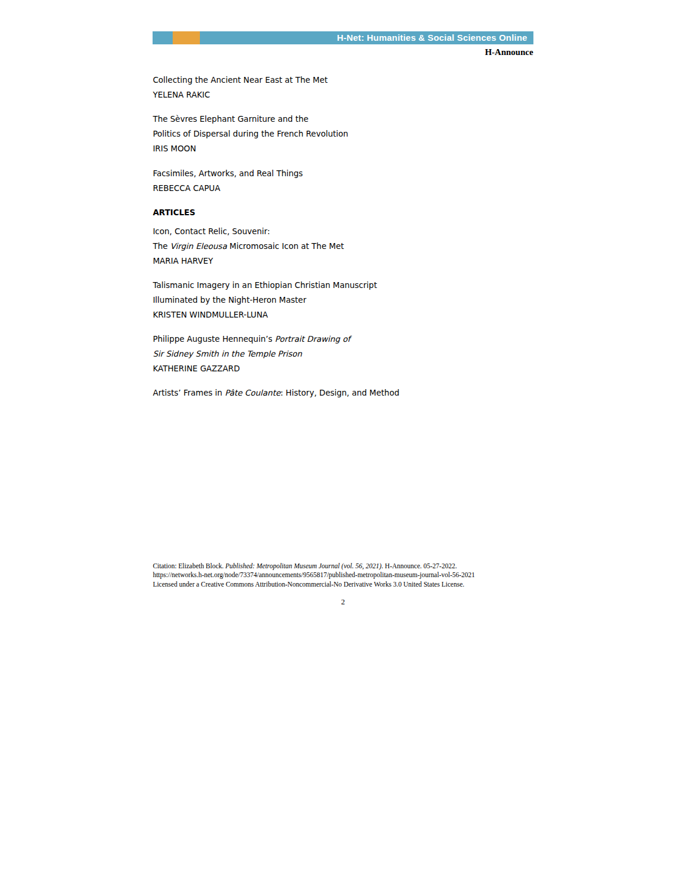H-Net: Humanities & Social Sciences Online
H-Announce
Collecting the Ancient Near East at The Met
YELENA RAKIC
The Sèvres Elephant Garniture and the
Politics of Dispersal during the French Revolution
IRIS MOON
Facsimiles, Artworks, and Real Things
REBECCA CAPUA
ARTICLES
Icon, Contact Relic, Souvenir:
The Virgin Eleousa Micromosaic Icon at The Met
MARIA HARVEY
Talismanic Imagery in an Ethiopian Christian Manuscript
Illuminated by the Night-Heron Master
KRISTEN WINDMULLER-LUNA
Philippe Auguste Hennequin’s Portrait Drawing of
Sir Sidney Smith in the Temple Prison
KATHERINE GAZZARD
Artists’ Frames in Pâte Coulante: History, Design, and Method
Citation: Elizabeth Block. Published: Metropolitan Museum Journal (vol. 56, 2021). H-Announce. 05-27-2022.
https://networks.h-net.org/node/73374/announcements/9565817/published-metropolitan-museum-journal-vol-56-2021
Licensed under a Creative Commons Attribution-Noncommercial-No Derivative Works 3.0 United States License.
2